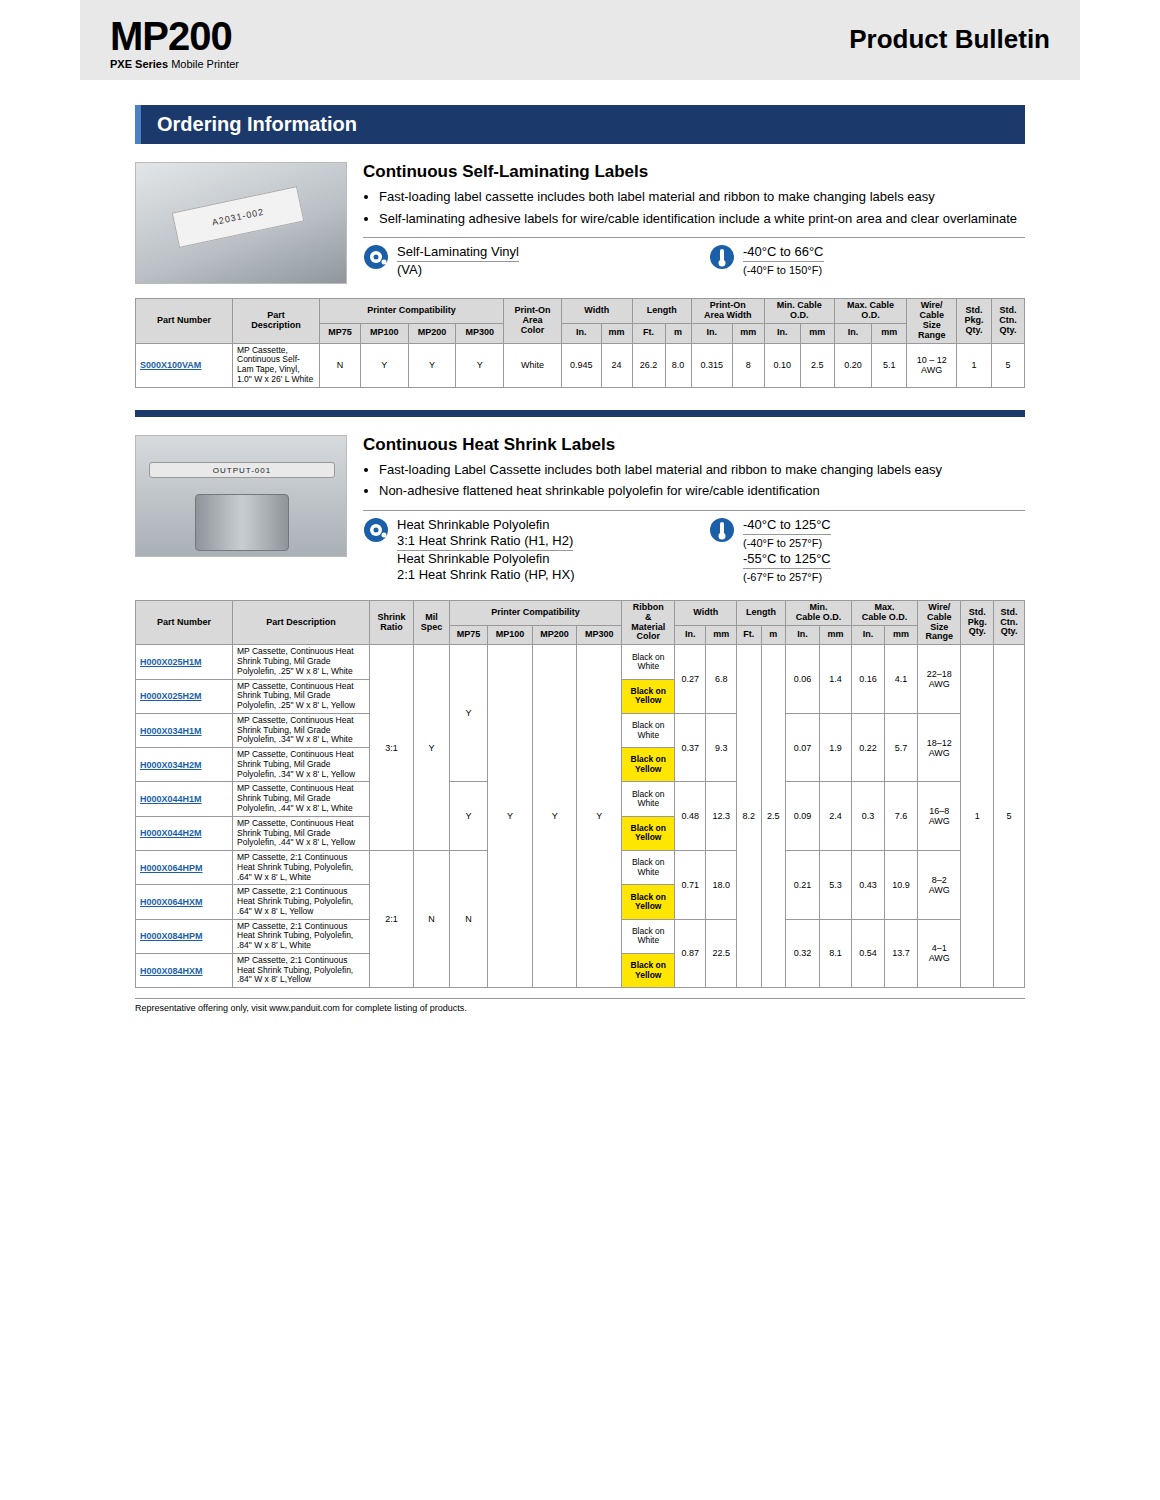MP200
PXE Series Mobile Printer
Product Bulletin
Ordering Information
A2031-002
Continuous Self-Laminating Labels
Fast-loading label cassette includes both label material and ribbon to make changing labels easy
Self-laminating adhesive labels for wire/cable identification include a white print-on area and clear overlaminate
Self-Laminating Vinyl
(VA)
-40°C to 66°C
(-40°F to 150°F)
| Part Number | Part Description | Printer Compatibility | Print-On Area Color | Width | Length | Print-On Area Width | Min. Cable O.D. | Max. Cable O.D. | Wire/ Cable Size Range | Std. Pkg. Qty. | Std. Ctn. Qty. |
| --- | --- | --- | --- | --- | --- | --- | --- | --- | --- | --- | --- |
| MP75 | MP100 | MP200 | MP300 | In. | mm | Ft. | m | In. | mm | In. | mm | In. | mm |
| S000X100VAM | MP Cassette, Continuous Self-Lam Tape, Vinyl, 1.0" W x 26' L White | N | Y | Y | Y | White | 0.945 | 24 | 26.2 | 8.0 | 0.315 | 8 | 0.10 | 2.5 | 0.20 | 5.1 | 10 – 12 AWG | 1 | 5 |
OUTPUT-001
Continuous Heat Shrink Labels
Fast-loading Label Cassette includes both label material and ribbon to make changing labels easy
Non-adhesive flattened heat shrinkable polyolefin for wire/cable identification
Heat Shrinkable Polyolefin
3:1 Heat Shrink Ratio (H1, H2)
Heat Shrinkable Polyolefin
2:1 Heat Shrink Ratio (HP, HX)
-40°C to 125°C
(-40°F to 257°F)
-55°C to 125°C
(-67°F to 257°F)
| Part Number | Part Description | Shrink Ratio | Mil Spec | Printer Compatibility | Ribbon & Material Color | Width | Length | Min. Cable O.D. | Max. Cable O.D. | Wire/ Cable Size Range | Std. Pkg. Qty. | Std. Ctn. Qty. |
| --- | --- | --- | --- | --- | --- | --- | --- | --- | --- | --- | --- | --- |
| MP75 | MP100 | MP200 | MP300 | In. | mm | Ft. | m | In. | mm | In. | mm |
| H000X025H1M | MP Cassette, Continuous Heat Shrink Tubing, Mil Grade Polyolefin, .25" W x 8' L, White | 3:1 | Y | Y | Y | Y | Y | Black on White | 0.27 | 6.8 | 8.2 | 2.5 | 0.06 | 1.4 | 0.16 | 4.1 | 22–18 AWG | 1 | 5 |
| H000X025H2M | MP Cassette, Continuous Heat Shrink Tubing, Mil Grade Polyolefin, .25" W x 8' L, Yellow | Black on Yellow |
| H000X034H1M | MP Cassette, Continuous Heat Shrink Tubing, Mil Grade Polyolefin, .34" W x 8' L, White | Black on White | 0.37 | 9.3 | 0.07 | 1.9 | 0.22 | 5.7 | 18–12 AWG |
| H000X034H2M | MP Cassette, Continuous Heat Shrink Tubing, Mil Grade Polyolefin, .34" W x 8' L, Yellow | Black on Yellow |
| H000X044H1M | MP Cassette, Continuous Heat Shrink Tubing, Mil Grade Polyolefin, .44" W x 8' L, White | Y | Black on White | 0.48 | 12.3 | 0.09 | 2.4 | 0.3 | 7.6 | 16–8 AWG |
| H000X044H2M | MP Cassette, Continuous Heat Shrink Tubing, Mil Grade Polyolefin, .44" W x 8' L, Yellow | Black on Yellow |
| H000X064HPM | MP Cassette, 2:1 Continuous Heat Shrink Tubing, Polyolefin, .64" W x 8' L, White | 2:1 | N | N | Black on White | 0.71 | 18.0 | 0.21 | 5.3 | 0.43 | 10.9 | 8–2 AWG |
| H000X064HXM | MP Cassette, 2:1 Continuous Heat Shrink Tubing, Polyolefin, .64" W x 8' L, Yellow | Black on Yellow |
| H000X084HPM | MP Cassette, 2:1 Continuous Heat Shrink Tubing, Polyolefin, .84" W x 8' L, White | Black on White | 0.87 | 22.5 | 0.32 | 8.1 | 0.54 | 13.7 | 4–1 AWG |
| H000X084HXM | MP Cassette, 2:1 Continuous Heat Shrink Tubing, Polyolefin, .84" W x 8' L,Yellow | Black on Yellow |
Representative offering only, visit www.panduit.com for complete listing of products.